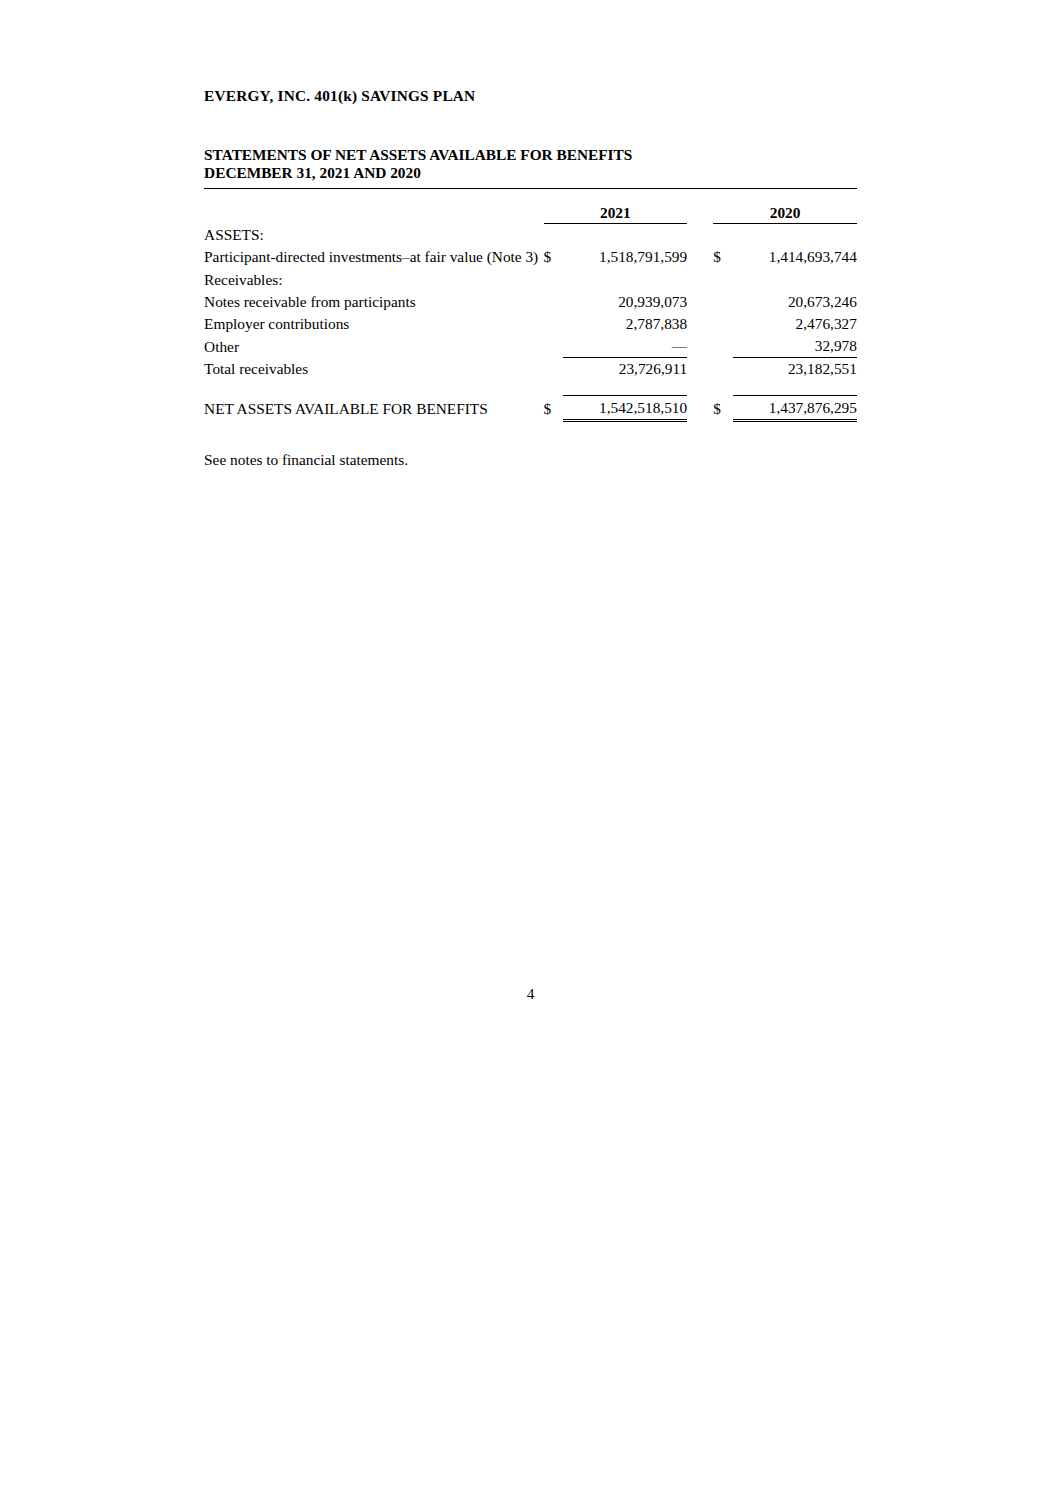EVERGY, INC. 401(k) SAVINGS PLAN
STATEMENTS OF NET ASSETS AVAILABLE FOR BENEFITSDECEMBER 31, 2021 AND 2020
| | 2021 | | 2020 |
| --- | --- | --- | --- |
| ASSETS: | | | | | |
| Participant-directed investments–at fair value (Note 3) | $ | 1,518,791,599 | | $ | 1,414,693,744 |
| Receivables: | | | | | |
| Notes receivable from participants | | 20,939,073 | | | 20,673,246 |
| Employer contributions | | 2,787,838 | | | 2,476,327 |
| Other | | — | | | 32,978 |
| Total receivables | | 23,726,911 | | | 23,182,551 |
| NET ASSETS AVAILABLE FOR BENEFITS | $ | 1,542,518,510 | | $ | 1,437,876,295 |
See notes to financial statements.
4